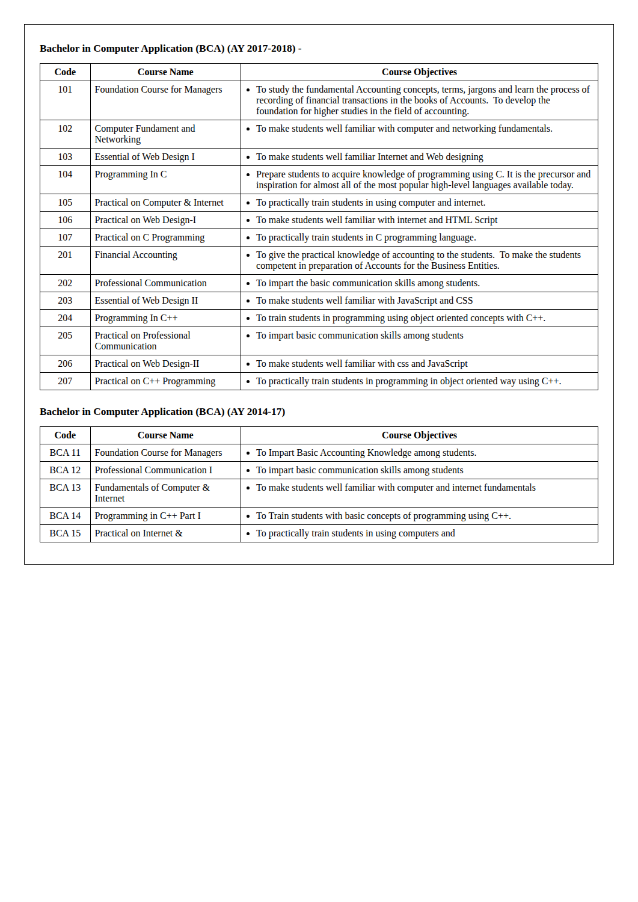Bachelor in Computer Application (BCA) (AY 2017-2018) -
| Code | Course Name | Course Objectives |
| --- | --- | --- |
| 101 | Foundation Course for Managers | To study the fundamental Accounting concepts, terms, jargons and learn the process of recording of financial transactions in the books of Accounts. To develop the foundation for higher studies in the field of accounting. |
| 102 | Computer Fundament and Networking | To make students well familiar with computer and networking fundamentals. |
| 103 | Essential of Web Design I | To make students well familiar Internet and Web designing |
| 104 | Programming In C | Prepare students to acquire knowledge of programming using C. It is the precursor and inspiration for almost all of the most popular high-level languages available today. |
| 105 | Practical on Computer & Internet | To practically train students in using computer and internet. |
| 106 | Practical on Web Design-I | To make students well familiar with internet and HTML Script |
| 107 | Practical on C Programming | To practically train students in C programming language. |
| 201 | Financial Accounting | To give the practical knowledge of accounting to the students. To make the students competent in preparation of Accounts for the Business Entities. |
| 202 | Professional Communication | To impart the basic communication skills among students. |
| 203 | Essential of Web Design II | To make students well familiar with JavaScript and CSS |
| 204 | Programming In C++ | To train students in programming using object oriented concepts with C++. |
| 205 | Practical on Professional Communication | To impart basic communication skills among students |
| 206 | Practical on Web Design-II | To make students well familiar with css and JavaScript |
| 207 | Practical on C++ Programming | To practically train students in programming in object oriented way using C++. |
Bachelor in Computer Application (BCA) (AY 2014-17)
| Code | Course Name | Course Objectives |
| --- | --- | --- |
| BCA 11 | Foundation Course for Managers | To Impart Basic Accounting Knowledge among students. |
| BCA 12 | Professional Communication I | To impart basic communication skills among students |
| BCA 13 | Fundamentals of Computer & Internet | To make students well familiar with computer and internet fundamentals |
| BCA 14 | Programming in C++ Part I | To Train students with basic concepts of programming using C++. |
| BCA 15 | Practical on Internet & | To practically train students in using computers and |